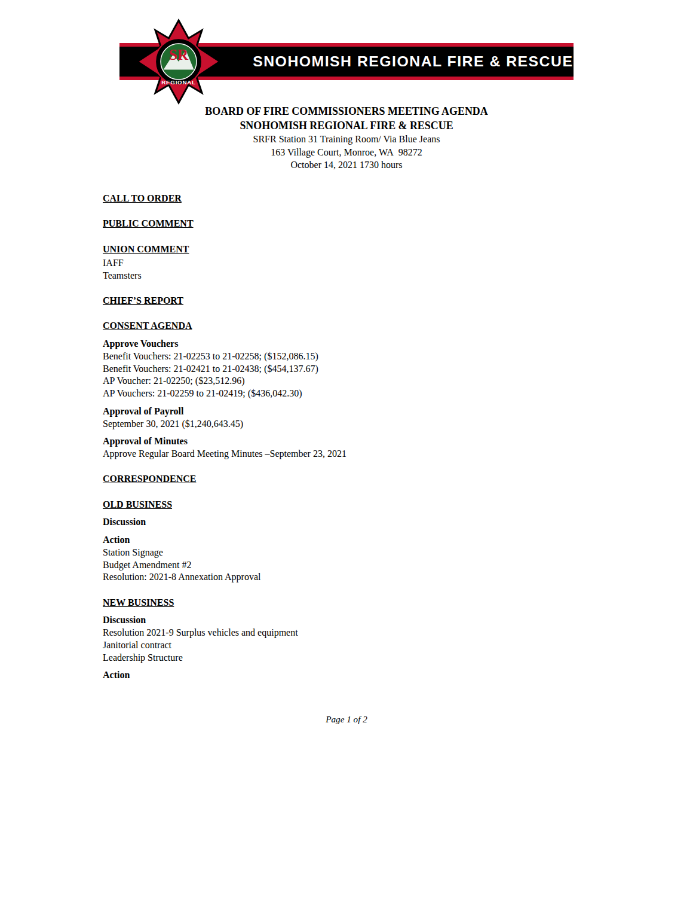SR REGIONAL
SNOHOMISH REGIONAL FIRE & RESCUE
BOARD OF FIRE COMMISSIONERS MEETING AGENDA
SNOHOMISH REGIONAL FIRE & RESCUE
SRFR Station 31 Training Room/ Via Blue Jeans
163 Village Court, Monroe, WA 98272
October 14, 2021 1730 hours
Call to Order
Public Comment
Union Comment
IAFF
Teamsters
Chief’s Report
Consent Agenda
Approve Vouchers
Benefit Vouchers: 21-02253 to 21-02258; ($152,086.15)
Benefit Vouchers: 21-02421 to 21-02438; ($454,137.67)
AP Voucher: 21-02250; ($23,512.96)
AP Vouchers: 21-02259 to 21-02419; ($436,042.30)
Approval of Payroll
September 30, 2021 ($1,240,643.45)
Approval of Minutes
Approve Regular Board Meeting Minutes –September 23, 2021
Correspondence
Old Business
Discussion
Action
Station Signage
Budget Amendment #2
Resolution: 2021-8 Annexation Approval
New Business
Discussion
Resolution 2021-9 Surplus vehicles and equipment
Janitorial contract
Leadership Structure
Action
Page 1 of 2